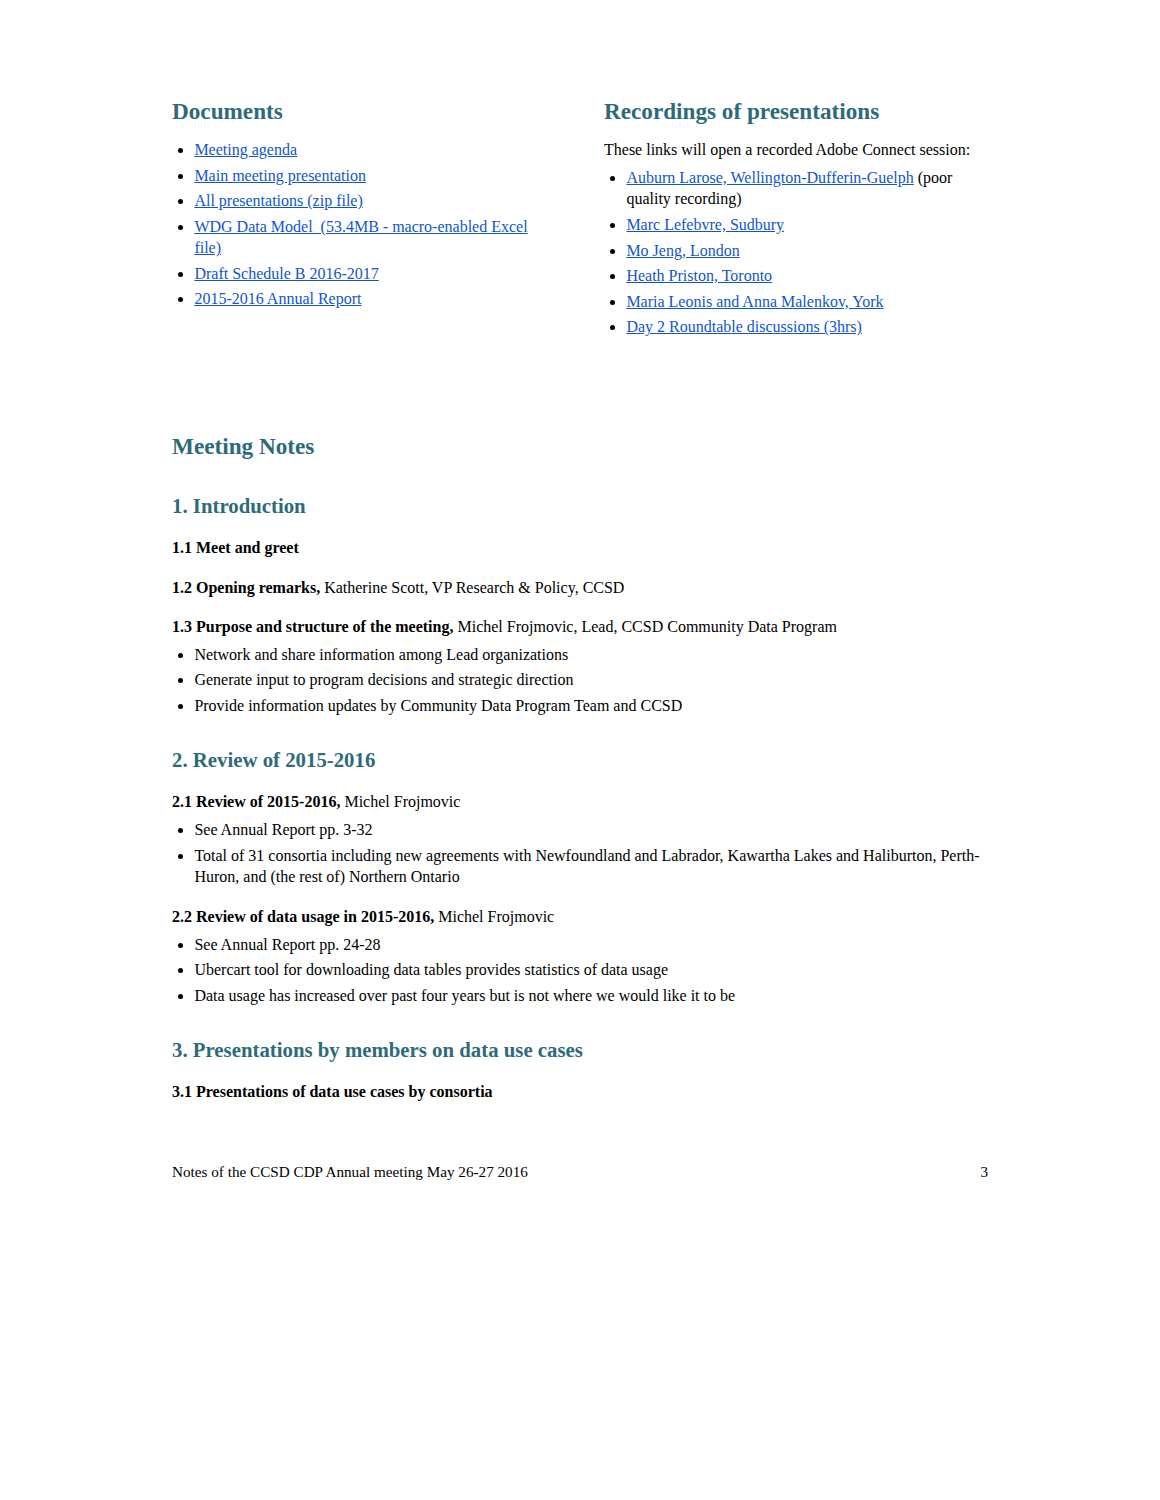Documents
Meeting agenda
Main meeting presentation
All presentations (zip file)
WDG Data Model (53.4MB - macro-enabled Excel file)
Draft Schedule B 2016-2017
2015-2016 Annual Report
Recordings of presentations
These links will open a recorded Adobe Connect session:
Auburn Larose, Wellington-Dufferin-Guelph (poor quality recording)
Marc Lefebvre, Sudbury
Mo Jeng, London
Heath Priston, Toronto
Maria Leonis and Anna Malenkov, York
Day 2 Roundtable discussions (3hrs)
Meeting Notes
1. Introduction
1.1 Meet and greet
1.2 Opening remarks, Katherine Scott, VP Research & Policy, CCSD
1.3 Purpose and structure of the meeting, Michel Frojmovic, Lead, CCSD Community Data Program
Network and share information among Lead organizations
Generate input to program decisions and strategic direction
Provide information updates by Community Data Program Team and CCSD
2. Review of 2015-2016
2.1 Review of 2015-2016, Michel Frojmovic
See Annual Report pp. 3-32
Total of 31 consortia including new agreements with Newfoundland and Labrador, Kawartha Lakes and Haliburton, Perth-Huron, and (the rest of) Northern Ontario
2.2 Review of data usage in 2015-2016, Michel Frojmovic
See Annual Report pp. 24-28
Ubercart tool for downloading data tables provides statistics of data usage
Data usage has increased over past four years but is not where we would like it to be
3. Presentations by members on data use cases
3.1 Presentations of data use cases by consortia
Notes of the CCSD CDP Annual meeting May 26-27 2016 3